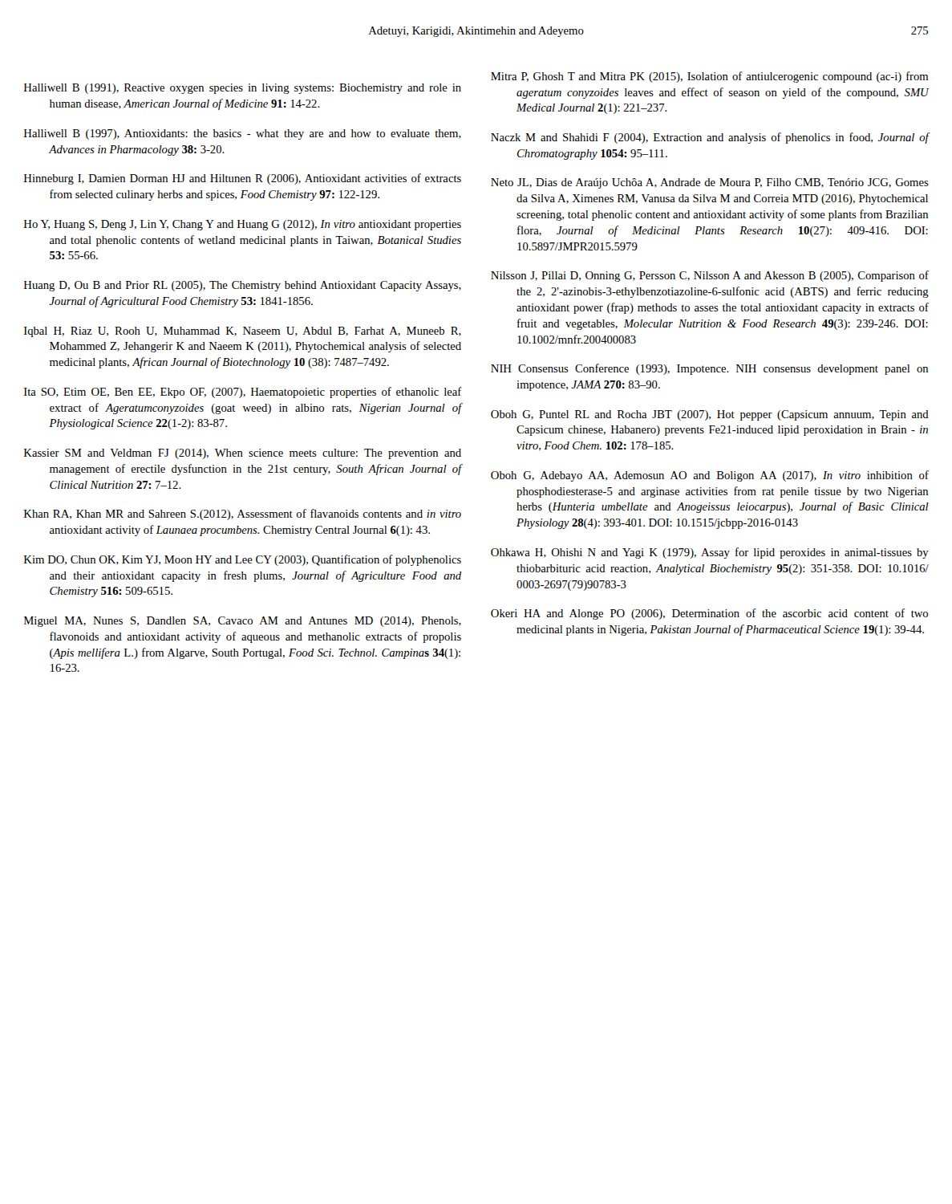Adetuyi, Karigidi, Akintimehin and Adeyemo 275
Halliwell B (1991), Reactive oxygen species in living systems: Biochemistry and role in human disease, American Journal of Medicine 91: 14-22.
Halliwell B (1997), Antioxidants: the basics - what they are and how to evaluate them, Advances in Pharmacology 38: 3-20.
Hinneburg I, Damien Dorman HJ and Hiltunen R (2006), Antioxidant activities of extracts from selected culinary herbs and spices, Food Chemistry 97: 122-129.
Ho Y, Huang S, Deng J, Lin Y, Chang Y and Huang G (2012), In vitro antioxidant properties and total phenolic contents of wetland medicinal plants in Taiwan, Botanical Studies 53: 55-66.
Huang D, Ou B and Prior RL (2005), The Chemistry behind Antioxidant Capacity Assays, Journal of Agricultural Food Chemistry 53: 1841-1856.
Iqbal H, Riaz U, Rooh U, Muhammad K, Naseem U, Abdul B, Farhat A, Muneeb R, Mohammed Z, Jehangerir K and Naeem K (2011), Phytochemical analysis of selected medicinal plants, African Journal of Biotechnology 10 (38): 7487–7492.
Ita SO, Etim OE, Ben EE, Ekpo OF, (2007), Haematopoietic properties of ethanolic leaf extract of Ageratumconyzoides (goat weed) in albino rats, Nigerian Journal of Physiological Science 22(1-2): 83-87.
Kassier SM and Veldman FJ (2014), When science meets culture: The prevention and management of erectile dysfunction in the 21st century, South African Journal of Clinical Nutrition 27: 7–12.
Khan RA, Khan MR and Sahreen S.(2012), Assessment of flavanoids contents and in vitro antioxidant activity of Launaea procumbens. Chemistry Central Journal 6(1): 43.
Kim DO, Chun OK, Kim YJ, Moon HY and Lee CY (2003), Quantification of polyphenolics and their antioxidant capacity in fresh plums, Journal of Agriculture Food and Chemistry 516: 509-6515.
Miguel MA, Nunes S, Dandlen SA, Cavaco AM and Antunes MD (2014), Phenols, flavonoids and antioxidant activity of aqueous and methanolic extracts of propolis (Apis mellifera L.) from Algarve, South Portugal, Food Sci. Technol. Campina s 34(1): 16-23.
Mitra P, Ghosh T and Mitra PK (2015), Isolation of antiulcerogenic compound (ac-i) from ageratum conyzoides leaves and effect of season on yield of the compound, SMU Medical Journal 2(1): 221–237.
Naczk M and Shahidi F (2004), Extraction and analysis of phenolics in food, Journal of Chromatography 1054: 95–111.
Neto JL, Dias de Araújo Uchôa A, Andrade de Moura P, Filho CMB, Tenório JCG, Gomes da Silva A, Ximenes RM, Vanusa da Silva M and Correia MTD (2016), Phytochemical screening, total phenolic content and antioxidant activity of some plants from Brazilian flora, Journal of Medicinal Plants Research 10(27): 409-416. DOI: 10.5897/JMPR2015.5979
Nilsson J, Pillai D, Onning G, Persson C, Nilsson A and Akesson B (2005), Comparison of the 2, 2'-azinobis-3-ethylbenzotiazoline-6-sulfonic acid (ABTS) and ferric reducing antioxidant power (frap) methods to asses the total antioxidant capacity in extracts of fruit and vegetables, Molecular Nutrition & Food Research 49(3): 239-246. DOI: 10.1002/mnfr.200400083
NIH Consensus Conference (1993), Impotence. NIH consensus development panel on impotence, JAMA 270: 83–90.
Oboh G, Puntel RL and Rocha JBT (2007), Hot pepper (Capsicum annuum, Tepin and Capsicum chinese, Habanero) prevents Fe21-induced lipid peroxidation in Brain - in vitro, Food Chem. 102: 178–185.
Oboh G, Adebayo AA, Ademosun AO and Boligon AA (2017), In vitro inhibition of phosphodiesterase-5 and arginase activities from rat penile tissue by two Nigerian herbs (Hunteria umbellate and Anogeissus leiocarpus), Journal of Basic Clinical Physiology 28(4): 393-401. DOI: 10.1515/jcbpp-2016-0143
Ohkawa H, Ohishi N and Yagi K (1979), Assay for lipid peroxides in animal-tissues by thiobarbituric acid reaction, Analytical Biochemistry 95(2): 351-358. DOI: 10.1016/ 0003-2697(79)90783-3
Okeri HA and Alonge PO (2006), Determination of the ascorbic acid content of two medicinal plants in Nigeria, Pakistan Journal of Pharmaceutical Science 19(1): 39-44.